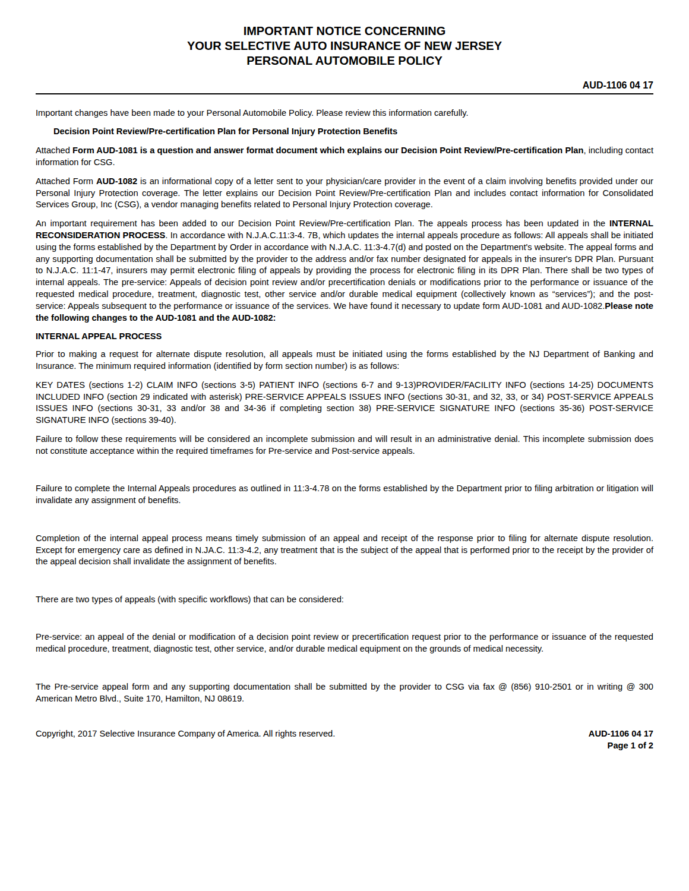IMPORTANT NOTICE CONCERNING
YOUR SELECTIVE AUTO INSURANCE OF NEW JERSEY
PERSONAL AUTOMOBILE POLICY
AUD-1106 04 17
Important changes have been made to your Personal Automobile Policy. Please review this information carefully.
Decision Point Review/Pre-certification Plan for Personal Injury Protection Benefits
Attached Form AUD-1081 is a question and answer format document which explains our Decision Point Review/Pre-certification Plan, including contact information for CSG.
Attached Form AUD-1082 is an informational copy of a letter sent to your physician/care provider in the event of a claim involving benefits provided under our Personal Injury Protection coverage. The letter explains our Decision Point Review/Pre-certification Plan and includes contact information for Consolidated Services Group, Inc (CSG), a vendor managing benefits related to Personal Injury Protection coverage.
An important requirement has been added to our Decision Point Review/Pre-certification Plan. The appeals process has been updated in the INTERNAL RECONSIDERATION PROCESS. In accordance with N.J.A.C.11:3-4. 7B, which updates the internal appeals procedure as follows: All appeals shall be initiated using the forms established by the Department by Order in accordance with N.J.A.C. 11:3-4.7(d) and posted on the Department's website. The appeal forms and any supporting documentation shall be submitted by the provider to the address and/or fax number designated for appeals in the insurer's DPR Plan. Pursuant to N.J.A.C. 11:1-47, insurers may permit electronic filing of appeals by providing the process for electronic filing in its DPR Plan. There shall be two types of internal appeals. The pre-service: Appeals of decision point review and/or precertification denials or modifications prior to the performance or issuance of the requested medical procedure, treatment, diagnostic test, other service and/or durable medical equipment (collectively known as “services”); and the post-service: Appeals subsequent to the performance or issuance of the services. We have found it necessary to update form AUD-1081 and AUD-1082.Please note the following changes to the AUD-1081 and the AUD-1082:
INTERNAL APPEAL PROCESS
Prior to making a request for alternate dispute resolution, all appeals must be initiated using the forms established by the NJ Department of Banking and Insurance. The minimum required information (identified by form section number) is as follows:
KEY DATES (sections 1-2) CLAIM INFO (sections 3-5) PATIENT INFO (sections 6-7 and 9-13)PROVIDER/FACILITY INFO (sections 14-25) DOCUMENTS INCLUDED INFO (section 29 indicated with asterisk) PRE-SERVICE APPEALS ISSUES INFO (sections 30-31, and 32, 33, or 34) POST-SERVICE APPEALS ISSUES INFO (sections 30-31, 33 and/or 38 and 34-36 if completing section 38) PRE-SERVICE SIGNATURE INFO (sections 35-36) POST-SERVICE SIGNATURE INFO (sections 39-40).
Failure to follow these requirements will be considered an incomplete submission and will result in an administrative denial. This incomplete submission does not constitute acceptance within the required timeframes for Pre-service and Post-service appeals.
Failure to complete the Internal Appeals procedures as outlined in 11:3-4.78 on the forms established by the Department prior to filing arbitration or litigation will invalidate any assignment of benefits.
Completion of the internal appeal process means timely submission of an appeal and receipt of the response prior to filing for alternate dispute resolution. Except for emergency care as defined in N.JA.C. 11:3-4.2, any treatment that is the subject of the appeal that is performed prior to the receipt by the provider of the appeal decision shall invalidate the assignment of benefits.
There are two types of appeals (with specific workflows) that can be considered:
Pre-service: an appeal of the denial or modification of a decision point review or precertification request prior to the performance or issuance of the requested medical procedure, treatment, diagnostic test, other service, and/or durable medical equipment on the grounds of medical necessity.
The Pre-service appeal form and any supporting documentation shall be submitted by the provider to CSG via fax @ (856) 910-2501 or in writing @ 300 American Metro Blvd., Suite 170, Hamilton, NJ 08619.
Copyright, 2017 Selective Insurance Company of America. All rights reserved.
AUD-1106 04 17
Page 1 of 2